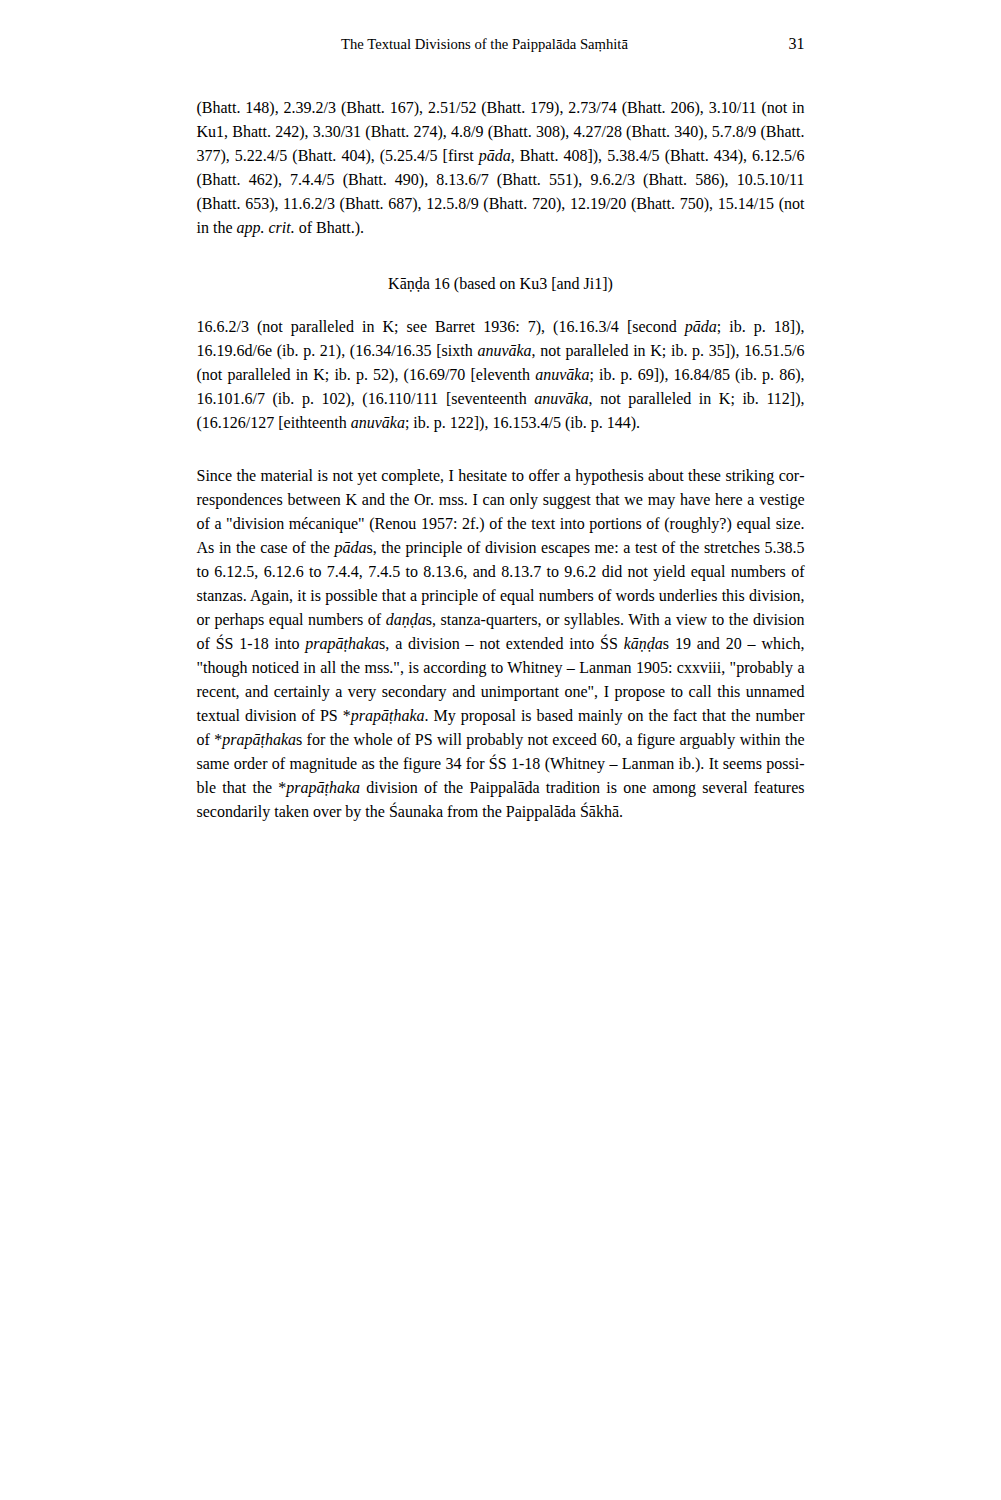The Textual Divisions of the Paippalāda Saṃhitā 31
(Bhatt. 148), 2.39.2/3 (Bhatt. 167), 2.51/52 (Bhatt. 179), 2.73/74 (Bhatt. 206), 3.10/11 (not in Ku1, Bhatt. 242), 3.30/31 (Bhatt. 274), 4.8/9 (Bhatt. 308), 4.27/28 (Bhatt. 340), 5.7.8/9 (Bhatt. 377), 5.22.4/5 (Bhatt. 404), (5.25.4/5 [first pāda, Bhatt. 408]), 5.38.4/5 (Bhatt. 434), 6.12.5/6 (Bhatt. 462), 7.4.4/5 (Bhatt. 490), 8.13.6/7 (Bhatt. 551), 9.6.2/3 (Bhatt. 586), 10.5.10/11 (Bhatt. 653), 11.6.2/3 (Bhatt. 687), 12.5.8/9 (Bhatt. 720), 12.19/20 (Bhatt. 750), 15.14/15 (not in the app. crit. of Bhatt.).
Kāṇḍa 16 (based on Ku3 [and Ji1])
16.6.2/3 (not paralleled in K; see Barret 1936: 7), (16.16.3/4 [second pāda; ib. p. 18]), 16.19.6d/6e (ib. p. 21), (16.34/16.35 [sixth anuvāka, not paralleled in K; ib. p. 35]), 16.51.5/6 (not paralleled in K; ib. p. 52), (16.69/70 [eleventh anuvāka; ib. p. 69]), 16.84/85 (ib. p. 86), 16.101.6/7 (ib. p. 102), (16.110/111 [seventeenth anuvāka, not paralleled in K; ib. 112]), (16.126/127 [eithteenth anuvāka; ib. p. 122]), 16.153.4/5 (ib. p. 144).
Since the material is not yet complete, I hesitate to offer a hypothesis about these striking correspondences between K and the Or. mss. I can only suggest that we may have here a vestige of a "division mécanique" (Renou 1957: 2f.) of the text into portions of (roughly?) equal size. As in the case of the pādas, the principle of division escapes me: a test of the stretches 5.38.5 to 6.12.5, 6.12.6 to 7.4.4, 7.4.5 to 8.13.6, and 8.13.7 to 9.6.2 did not yield equal numbers of stanzas. Again, it is possible that a principle of equal numbers of words underlies this division, or perhaps equal numbers of daṇḍas, stanza-quarters, or syllables. With a view to the division of ŚS 1-18 into prapāṭhakas, a division – not extended into ŚS kāṇḍas 19 and 20 – which, "though noticed in all the mss.", is according to Whitney – Lanman 1905: cxxviii, "probably a recent, and certainly a very secondary and unimportant one", I propose to call this unnamed textual division of PS *prapāṭhaka. My proposal is based mainly on the fact that the number of *prapāṭhakas for the whole of PS will probably not exceed 60, a figure arguably within the same order of magnitude as the figure 34 for ŚS 1-18 (Whitney – Lanman ib.). It seems possible that the *prapāṭhaka division of the Paippalāda tradition is one among several features secondarily taken over by the Śaunaka from the Paippalāda Śākhā.